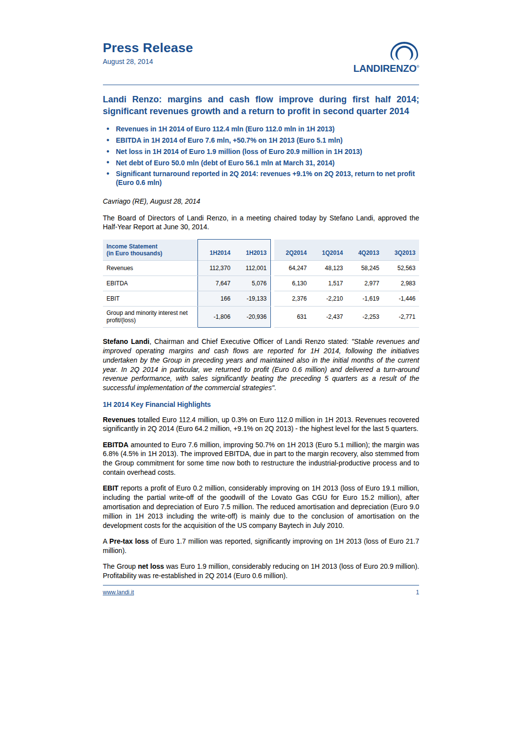Press Release
August 28, 2014
LANDIRENZO®
Landi Renzo: margins and cash flow improve during first half 2014; significant revenues growth and a return to profit in second quarter 2014
Revenues in 1H 2014 of Euro 112.4 mln (Euro 112.0 mln in 1H 2013)
EBITDA in 1H 2014 of Euro 7.6 mln, +50.7% on 1H 2013 (Euro 5.1 mln)
Net loss in 1H 2014 of Euro 1.9 million (loss of Euro 20.9 million in 1H 2013)
Net debt of Euro 50.0 mln (debt of Euro 56.1 mln at March 31, 2014)
Significant turnaround reported in 2Q 2014: revenues +9.1% on 2Q 2013, return to net profit (Euro 0.6 mln)
Cavriago (RE), August 28, 2014
The Board of Directors of Landi Renzo, in a meeting chaired today by Stefano Landi, approved the Half-Year Report at June 30, 2014.
| Income Statement (in Euro thousands) | 1H2014 | 1H2013 | | 2Q2014 | 1Q2014 | 4Q2013 | 3Q2013 |
| --- | --- | --- | --- | --- | --- | --- | --- |
| Revenues | 112,370 | 112,001 | | 64,247 | 48,123 | 58,245 | 52,563 |
| EBITDA | 7,647 | 5,076 | | 6,130 | 1,517 | 2,977 | 2,983 |
| EBIT | 166 | -19,133 | | 2,376 | -2,210 | -1,619 | -1,446 |
| Group and minority interest net profit/(loss) | -1,806 | -20,936 | | 631 | -2,437 | -2,253 | -2,771 |
Stefano Landi, Chairman and Chief Executive Officer of Landi Renzo stated: "Stable revenues and improved operating margins and cash flows are reported for 1H 2014, following the initiatives undertaken by the Group in preceding years and maintained also in the initial months of the current year. In 2Q 2014 in particular, we returned to profit (Euro 0.6 million) and delivered a turn-around revenue performance, with sales significantly beating the preceding 5 quarters as a result of the successful implementation of the commercial strategies".
1H 2014 Key Financial Highlights
Revenues totalled Euro 112.4 million, up 0.3% on Euro 112.0 million in 1H 2013. Revenues recovered significantly in 2Q 2014 (Euro 64.2 million, +9.1% on 2Q 2013) - the highest level for the last 5 quarters.
EBITDA amounted to Euro 7.6 million, improving 50.7% on 1H 2013 (Euro 5.1 million); the margin was 6.8% (4.5% in 1H 2013). The improved EBITDA, due in part to the margin recovery, also stemmed from the Group commitment for some time now both to restructure the industrial-productive process and to contain overhead costs.
EBIT reports a profit of Euro 0.2 million, considerably improving on 1H 2013 (loss of Euro 19.1 million, including the partial write-off of the goodwill of the Lovato Gas CGU for Euro 15.2 million), after amortisation and depreciation of Euro 7.5 million. The reduced amortisation and depreciation (Euro 9.0 million in 1H 2013 including the write-off) is mainly due to the conclusion of amortisation on the development costs for the acquisition of the US company Baytech in July 2010.
A Pre-tax loss of Euro 1.7 million was reported, significantly improving on 1H 2013 (loss of Euro 21.7 million).
The Group net loss was Euro 1.9 million, considerably reducing on 1H 2013 (loss of Euro 20.9 million). Profitability was re-established in 2Q 2014 (Euro 0.6 million).
www.landi.it 1